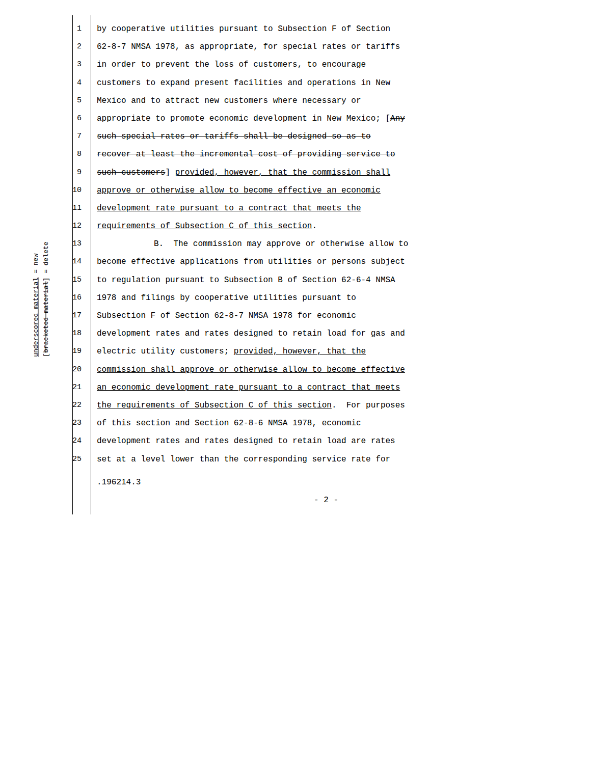underscored material = new
[bracketed material] = delete
by cooperative utilities pursuant to Subsection F of Section
62-8-7 NMSA 1978, as appropriate, for special rates or tariffs
in order to prevent the loss of customers, to encourage
customers to expand present facilities and operations in New
Mexico and to attract new customers where necessary or
appropriate to promote economic development in New Mexico; [Any
such special rates or tariffs shall be designed so as to
recover at least the incremental cost of providing service to
such customers] provided, however, that the commission shall
approve or otherwise allow to become effective an economic
development rate pursuant to a contract that meets the
requirements of Subsection C of this section.
B. The commission may approve or otherwise allow to
become effective applications from utilities or persons subject
to regulation pursuant to Subsection B of Section 62-6-4 NMSA
1978 and filings by cooperative utilities pursuant to
Subsection F of Section 62-8-7 NMSA 1978 for economic
development rates and rates designed to retain load for gas and
electric utility customers; provided, however, that the
commission shall approve or otherwise allow to become effective
an economic development rate pursuant to a contract that meets
the requirements of Subsection C of this section. For purposes
of this section and Section 62-8-6 NMSA 1978, economic
development rates and rates designed to retain load are rates
set at a level lower than the corresponding service rate for
.196214.3
- 2 -